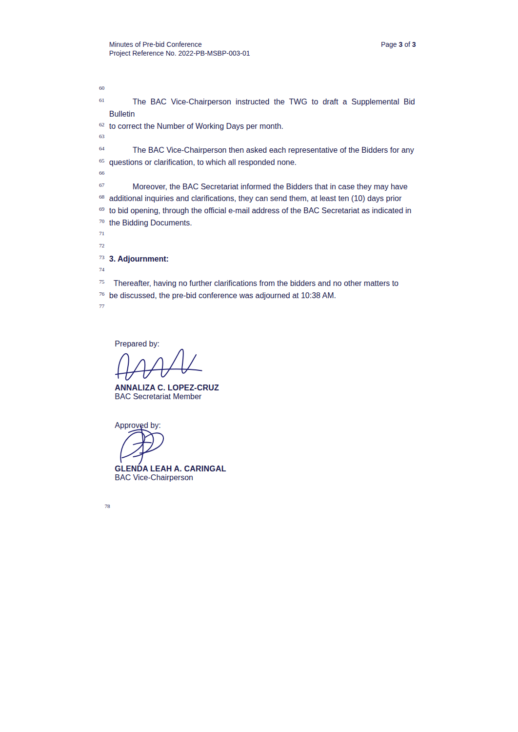Minutes of Pre-bid Conference
Project Reference No. 2022-PB-MSBP-003-01
Page 3 of 3
The BAC Vice-Chairperson instructed the TWG to draft a Supplemental Bid Bulletin
to correct the Number of Working Days per month.
The BAC Vice-Chairperson then asked each representative of the Bidders for any
questions or clarification, to which all responded none.
Moreover, the BAC Secretariat informed the Bidders that in case they may have
additional inquiries and clarifications, they can send them, at least ten (10) days prior
to bid opening, through the official e-mail address of the BAC Secretariat as indicated in
the Bidding Documents.
3. Adjournment:
Thereafter, having no further clarifications from the bidders and no other matters to
be discussed, the pre-bid conference was adjourned at 10:38 AM.
Prepared by:
ANNALIZA C. LOPEZ-CRUZ
BAC Secretariat Member
Approved by:
GLENDA LEAH A. CARINGAL
BAC Vice-Chairperson